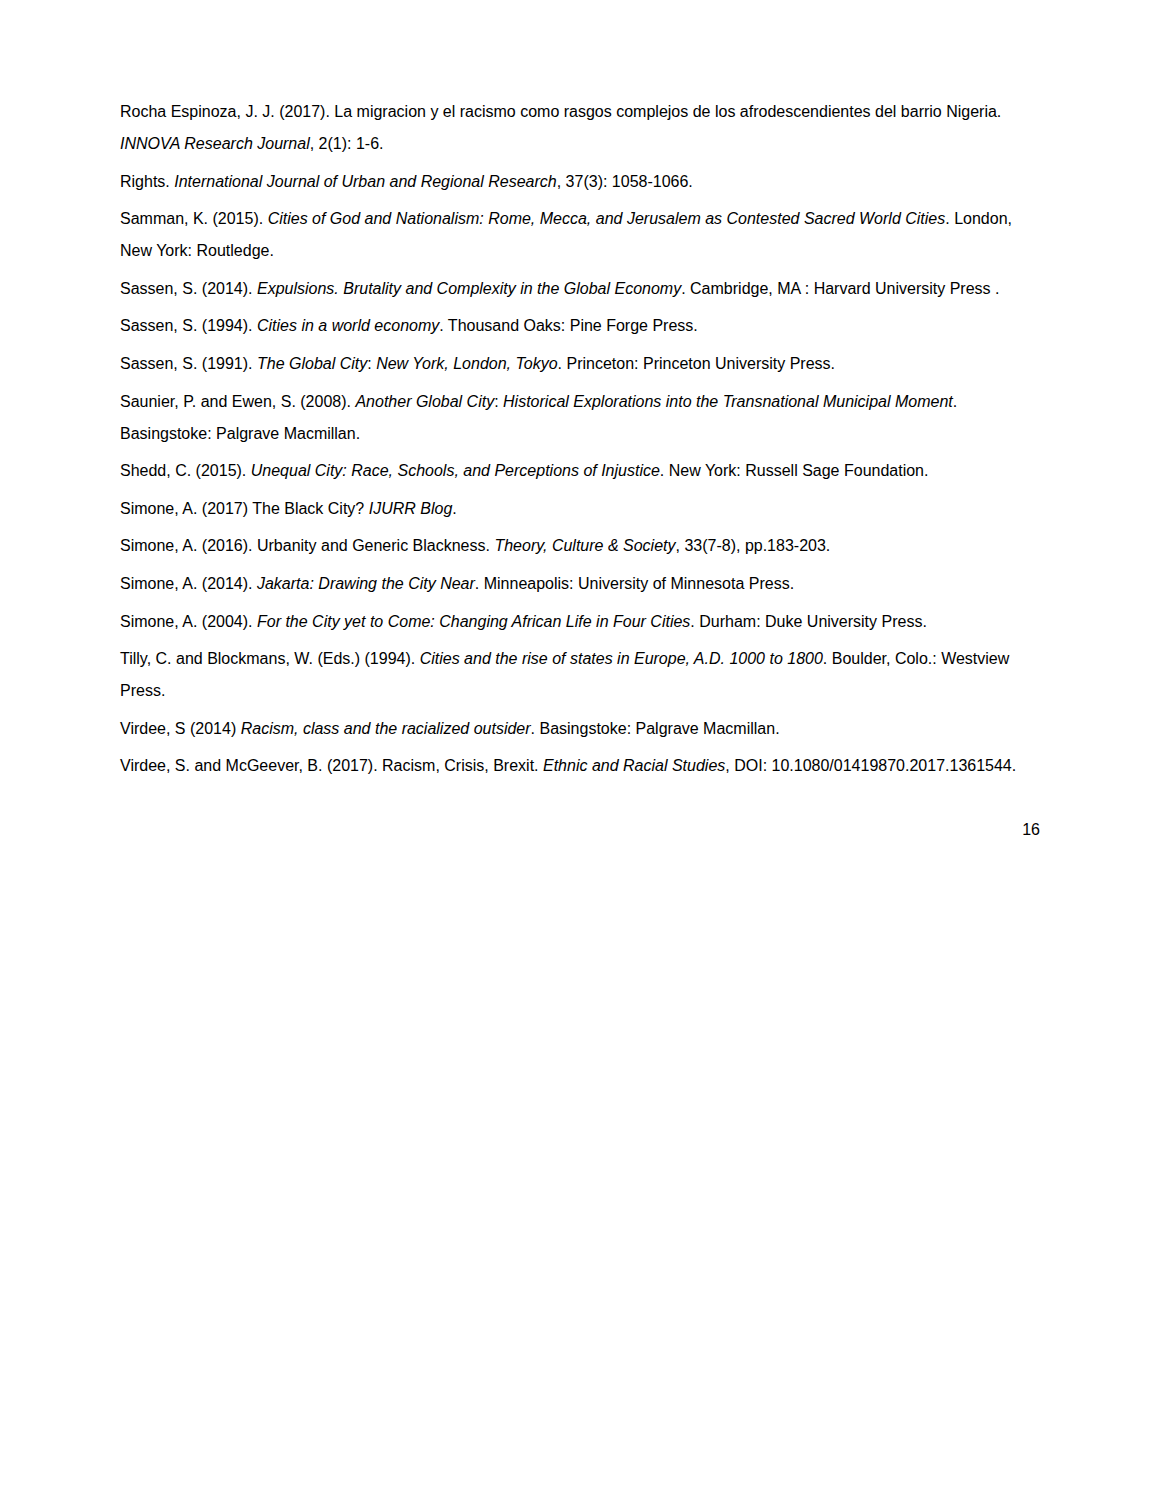Rocha Espinoza, J. J. (2017). La migracion y el racismo como rasgos complejos de los afrodescendientes del barrio Nigeria. INNOVA Research Journal, 2(1): 1-6.
Rights. International Journal of Urban and Regional Research, 37(3): 1058-1066.
Samman, K. (2015). Cities of God and Nationalism: Rome, Mecca, and Jerusalem as Contested Sacred World Cities. London, New York: Routledge.
Sassen, S. (2014). Expulsions. Brutality and Complexity in the Global Economy. Cambridge, MA : Harvard University Press .
Sassen, S. (1994). Cities in a world economy. Thousand Oaks: Pine Forge Press.
Sassen, S. (1991). The Global City: New York, London, Tokyo. Princeton: Princeton University Press.
Saunier, P. and Ewen, S. (2008). Another Global City: Historical Explorations into the Transnational Municipal Moment. Basingstoke: Palgrave Macmillan.
Shedd, C. (2015). Unequal City: Race, Schools, and Perceptions of Injustice. New York: Russell Sage Foundation.
Simone, A. (2017) The Black City? IJURR Blog.
Simone, A. (2016). Urbanity and Generic Blackness. Theory, Culture & Society, 33(7-8), pp.183-203.
Simone, A. (2014). Jakarta: Drawing the City Near. Minneapolis: University of Minnesota Press.
Simone, A. (2004). For the City yet to Come: Changing African Life in Four Cities. Durham: Duke University Press.
Tilly, C. and Blockmans, W. (Eds.) (1994). Cities and the rise of states in Europe, A.D. 1000 to 1800. Boulder, Colo.: Westview Press.
Virdee, S (2014) Racism, class and the racialized outsider. Basingstoke: Palgrave Macmillan.
Virdee, S. and McGeever, B. (2017). Racism, Crisis, Brexit. Ethnic and Racial Studies, DOI: 10.1080/01419870.2017.1361544.
16